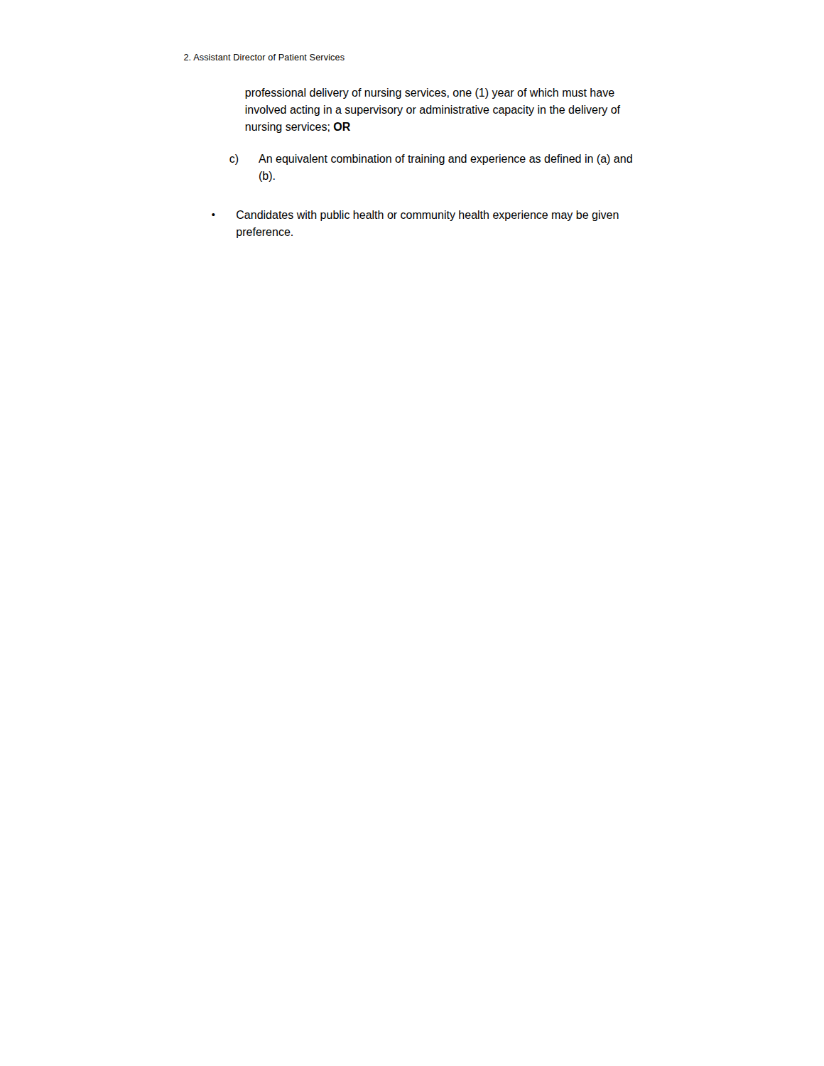2. Assistant Director of Patient Services
professional delivery of nursing services, one (1) year of which must have involved acting in a supervisory or administrative capacity in the delivery of nursing services; OR
c) An equivalent combination of training and experience as defined in (a) and (b).
Candidates with public health or community health experience may be given preference.